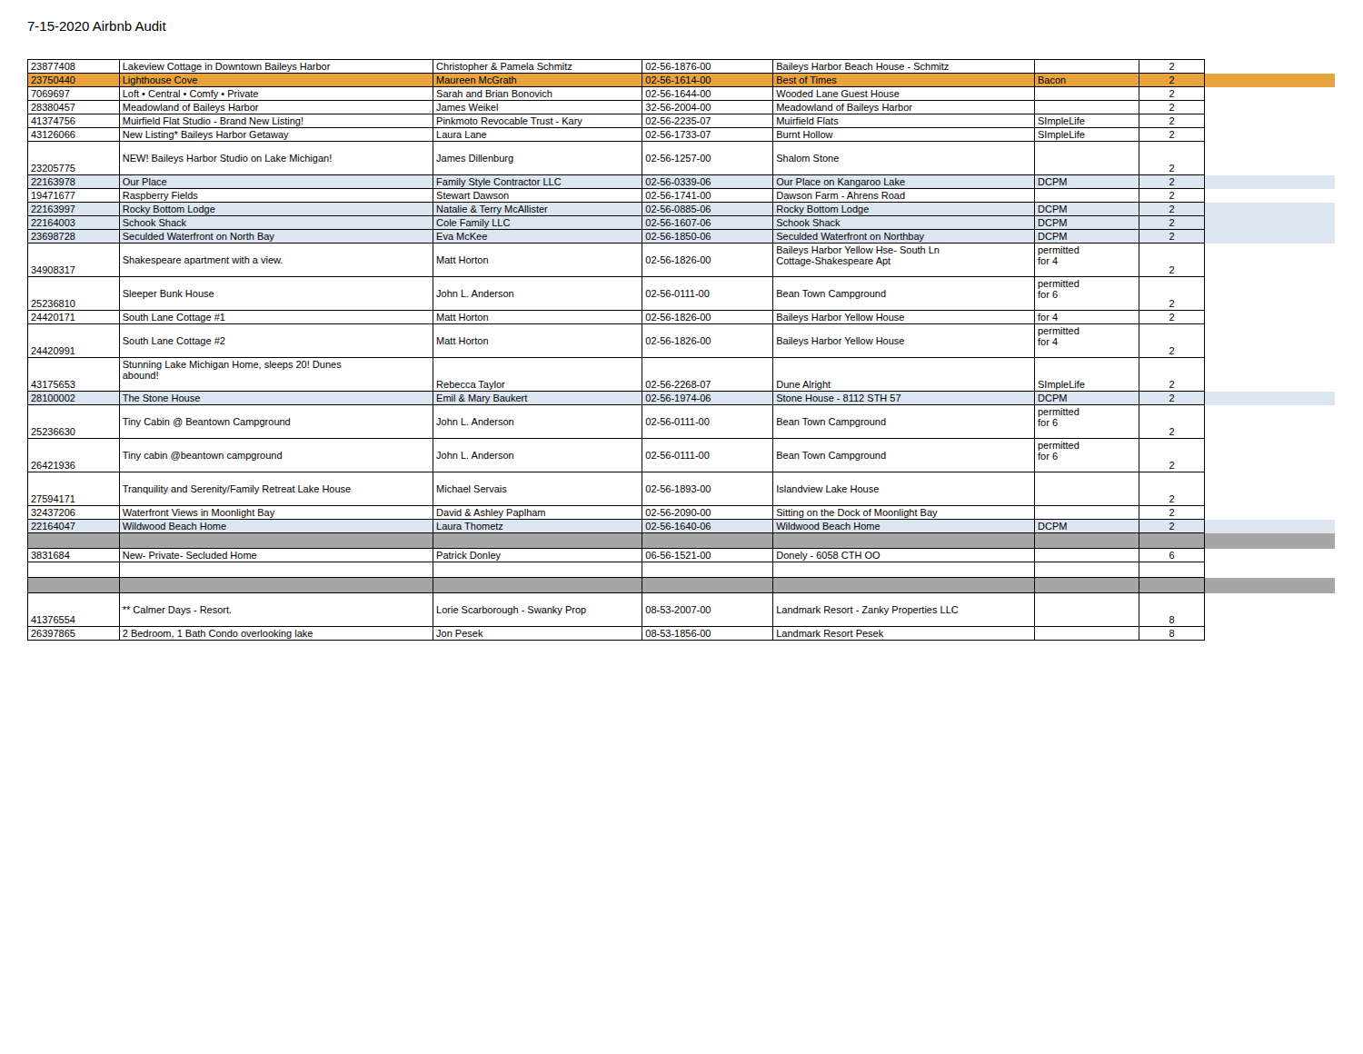7-15-2020 Airbnb Audit
| 23877408 | Lakeview Cottage in Downtown Baileys Harbor | Christopher & Pamela Schmitz | 02-56-1876-00 | Baileys Harbor Beach House - Schmitz | | 2 | |
| 23750440 | Lighthouse Cove | Maureen McGrath | 02-56-1614-00 | Best of Times | Bacon | 2 | |
| 7069697 | Loft • Central • Comfy • Private | Sarah and Brian Bonovich | 02-56-1644-00 | Wooded Lane Guest House | | 2 | |
| 28380457 | Meadowland of Baileys Harbor | James Weikel | 32-56-2004-00 | Meadowland of Baileys Harbor | | 2 | |
| 41374756 | Muirfield Flat Studio - Brand New Listing! | Pinkmoto Revocable Trust - Kary | 02-56-2235-07 | Muirfield Flats | SImpleLife | 2 | |
| 43126066 | New Listing* Baileys Harbor Getaway | Laura Lane | 02-56-1733-07 | Burnt Hollow | SImpleLife | 2 | |
| 23205775 | NEW! Baileys Harbor Studio on Lake Michigan! | James Dillenburg | 02-56-1257-00 | Shalom Stone | | 2 | |
| 22163978 | Our Place | Family Style Contractor LLC | 02-56-0339-06 | Our Place on Kangaroo Lake | DCPM | 2 | |
| 19471677 | Raspberry Fields | Stewart Dawson | 02-56-1741-00 | Dawson Farm - Ahrens Road | | 2 | |
| 22163997 | Rocky Bottom Lodge | Natalie & Terry McAllister | 02-56-0885-06 | Rocky Bottom Lodge | DCPM | 2 | |
| 22164003 | Schook Shack | Cole Family LLC | 02-56-1607-06 | Schook Shack | DCPM | 2 | |
| 23698728 | Seculded Waterfront on North Bay | Eva McKee | 02-56-1850-06 | Seculded Waterfront on Northbay | DCPM | 2 | |
| 34908317 | Shakespeare apartment with a view. | Matt Horton | 02-56-1826-00 | Baileys Harbor Yellow Hse- South Ln Cottage-Shakespeare Apt | permitted for 4 | 2 | |
| 25236810 | Sleeper Bunk House | John L. Anderson | 02-56-0111-00 | Bean Town Campground | permitted for 6 | 2 | |
| 24420171 | South Lane Cottage #1 | Matt Horton | 02-56-1826-00 | Baileys Harbor Yellow House | for 4 | 2 | |
| 24420991 | South Lane Cottage #2 | Matt Horton | 02-56-1826-00 | Baileys Harbor Yellow House | permitted for 4 | 2 | |
| 43175653 | Stunning Lake Michigan Home, sleeps 20! Dunes abound! | Rebecca Taylor | 02-56-2268-07 | Dune Alright | SImpleLife | 2 | |
| 28100002 | The Stone House | Emil & Mary Baukert | 02-56-1974-06 | Stone House - 8112 STH 57 | DCPM | 2 | |
| 25236630 | Tiny Cabin @ Beantown Campground | John L. Anderson | 02-56-0111-00 | Bean Town Campground | permitted for 6 | 2 | |
| 26421936 | Tiny cabin @beantown campground | John L. Anderson | 02-56-0111-00 | Bean Town Campground | permitted for 6 | 2 | |
| 27594171 | Tranquility and Serenity/Family Retreat Lake House | Michael Servais | 02-56-1893-00 | Islandview Lake House | | 2 | |
| 32437206 | Waterfront Views in Moonlight Bay | David & Ashley Paplham | 02-56-2090-00 | Sitting on the Dock of Moonlight Bay | | 2 | |
| 22164047 | Wildwood Beach Home | Laura Thometz | 02-56-1640-06 | Wildwood Beach Home | DCPM | 2 | |
| 3831684 | New- Private- Secluded Home | Patrick Donley | 06-56-1521-00 | Donely - 6058 CTH OO | | 6 | |
| 41376554 | ** Calmer Days - Resort. | Lorie Scarborough - Swanky Prop | 08-53-2007-00 | Landmark Resort - Zanky Properties LLC | | 8 | |
| 26397865 | 2 Bedroom, 1 Bath Condo overlooking lake | Jon Pesek | 08-53-1856-00 | Landmark Resort Pesek | | 8 | |